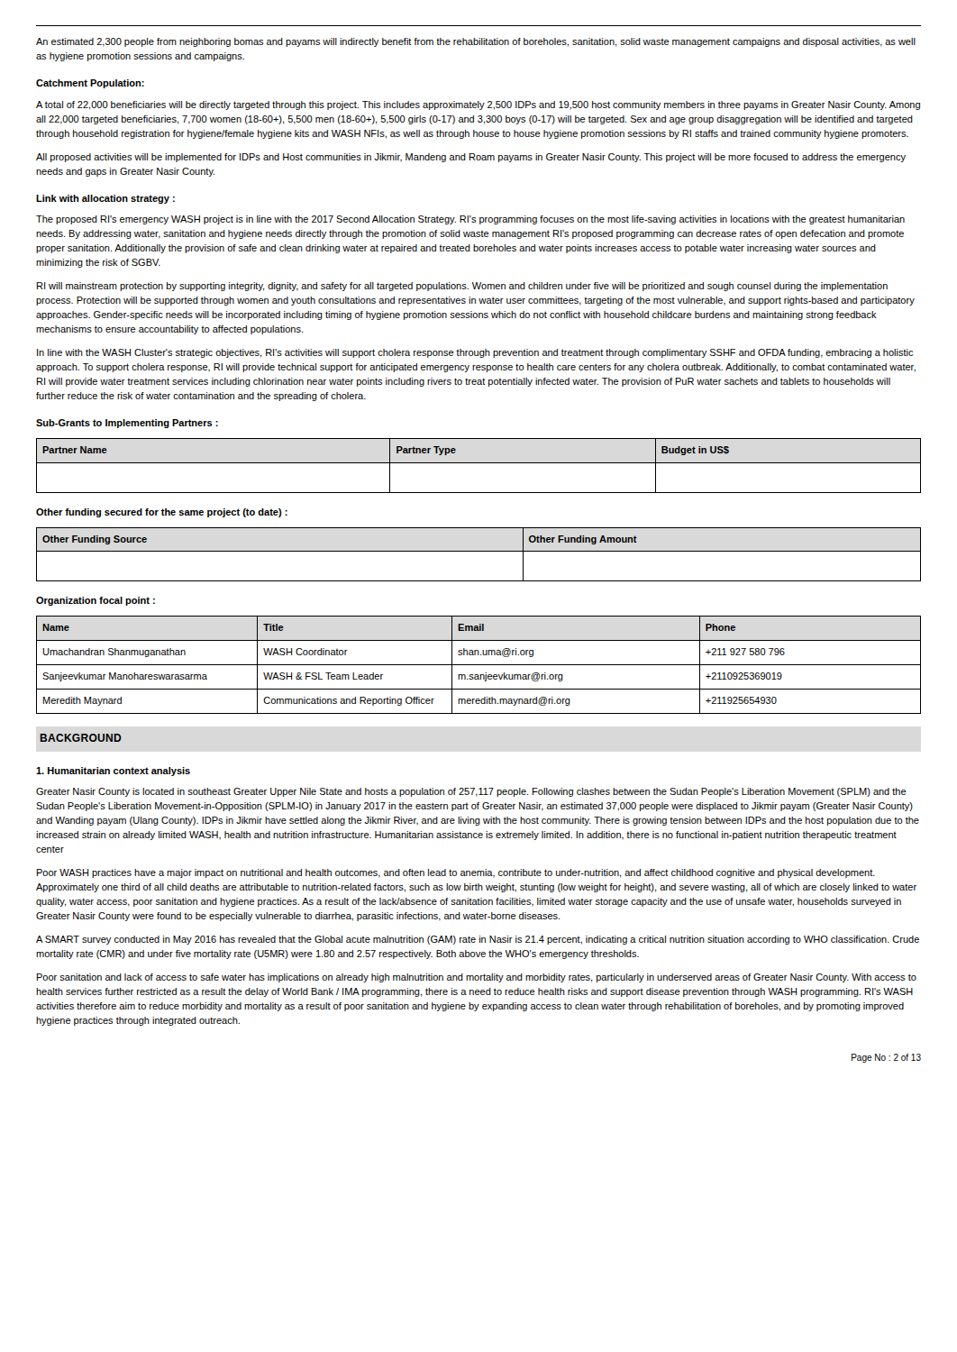An estimated 2,300 people from neighboring bomas and payams will indirectly benefit from the rehabilitation of boreholes, sanitation, solid waste management campaigns and disposal activities, as well as hygiene promotion sessions and campaigns.
Catchment Population:
A total of 22,000 beneficiaries will be directly targeted through this project. This includes approximately 2,500 IDPs and 19,500 host community members in three payams in Greater Nasir County. Among all 22,000 targeted beneficiaries, 7,700 women (18-60+), 5,500 men (18-60+), 5,500 girls (0-17) and 3,300 boys (0-17) will be targeted. Sex and age group disaggregation will be identified and targeted through household registration for hygiene/female hygiene kits and WASH NFIs, as well as through house to house hygiene promotion sessions by RI staffs and trained community hygiene promoters.
All proposed activities will be implemented for IDPs and Host communities in Jikmir, Mandeng and Roam payams in Greater Nasir County. This project will be more focused to address the emergency needs and gaps in Greater Nasir County.
Link with allocation strategy :
The proposed RI's emergency WASH project is in line with the 2017 Second Allocation Strategy. RI's programming focuses on the most life-saving activities in locations with the greatest humanitarian needs. By addressing water, sanitation and hygiene needs directly through the promotion of solid waste management RI's proposed programming can decrease rates of open defecation and promote proper sanitation. Additionally the provision of safe and clean drinking water at repaired and treated boreholes and water points increases access to potable water increasing water sources and minimizing the risk of SGBV.
RI will mainstream protection by supporting integrity, dignity, and safety for all targeted populations. Women and children under five will be prioritized and sough counsel during the implementation process. Protection will be supported through women and youth consultations and representatives in water user committees, targeting of the most vulnerable, and support rights-based and participatory approaches. Gender-specific needs will be incorporated including timing of hygiene promotion sessions which do not conflict with household childcare burdens and maintaining strong feedback mechanisms to ensure accountability to affected populations.
In line with the WASH Cluster's strategic objectives, RI's activities will support cholera response through prevention and treatment through complimentary SSHF and OFDA funding, embracing a holistic approach. To support cholera response, RI will provide technical support for anticipated emergency response to health care centers for any cholera outbreak. Additionally, to combat contaminated water, RI will provide water treatment services including chlorination near water points including rivers to treat potentially infected water. The provision of PuR water sachets and tablets to households will further reduce the risk of water contamination and the spreading of cholera.
Sub-Grants to Implementing Partners :
| Partner Name | Partner Type | Budget in US$ |
| --- | --- | --- |
Other funding secured for the same project (to date) :
| Other Funding Source | Other Funding Amount |
| --- | --- |
Organization focal point :
| Name | Title | Email | Phone |
| --- | --- | --- | --- |
| Umachandran Shanmuganathan | WASH Coordinator | shan.uma@ri.org | +211 927 580 796 |
| Sanjeevkumar Manohareswarasarma | WASH & FSL Team Leader | m.sanjeevkumar@ri.org | +2110925369019 |
| Meredith Maynard | Communications and Reporting Officer | meredith.maynard@ri.org | +211925654930 |
BACKGROUND
1. Humanitarian context analysis
Greater Nasir County is located in southeast Greater Upper Nile State and hosts a population of 257,117 people. Following clashes between the Sudan People's Liberation Movement (SPLM) and the Sudan People's Liberation Movement-in-Opposition (SPLM-IO) in January 2017 in the eastern part of Greater Nasir, an estimated 37,000 people were displaced to Jikmir payam (Greater Nasir County) and Wanding payam (Ulang County). IDPs in Jikmir have settled along the Jikmir River, and are living with the host community. There is growing tension between IDPs and the host population due to the increased strain on already limited WASH, health and nutrition infrastructure. Humanitarian assistance is extremely limited. In addition, there is no functional in-patient nutrition therapeutic treatment center
Poor WASH practices have a major impact on nutritional and health outcomes, and often lead to anemia, contribute to under-nutrition, and affect childhood cognitive and physical development. Approximately one third of all child deaths are attributable to nutrition-related factors, such as low birth weight, stunting (low weight for height), and severe wasting, all of which are closely linked to water quality, water access, poor sanitation and hygiene practices. As a result of the lack/absence of sanitation facilities, limited water storage capacity and the use of unsafe water, households surveyed in Greater Nasir County were found to be especially vulnerable to diarrhea, parasitic infections, and water-borne diseases.
A SMART survey conducted in May 2016 has revealed that the Global acute malnutrition (GAM) rate in Nasir is 21.4 percent, indicating a critical nutrition situation according to WHO classification. Crude mortality rate (CMR) and under five mortality rate (U5MR) were 1.80 and 2.57 respectively. Both above the WHO's emergency thresholds.
Poor sanitation and lack of access to safe water has implications on already high malnutrition and mortality and morbidity rates, particularly in underserved areas of Greater Nasir County. With access to health services further restricted as a result the delay of World Bank / IMA programming, there is a need to reduce health risks and support disease prevention through WASH programming. RI's WASH activities therefore aim to reduce morbidity and mortality as a result of poor sanitation and hygiene by expanding access to clean water through rehabilitation of boreholes, and by promoting improved hygiene practices through integrated outreach.
Page No : 2 of 13